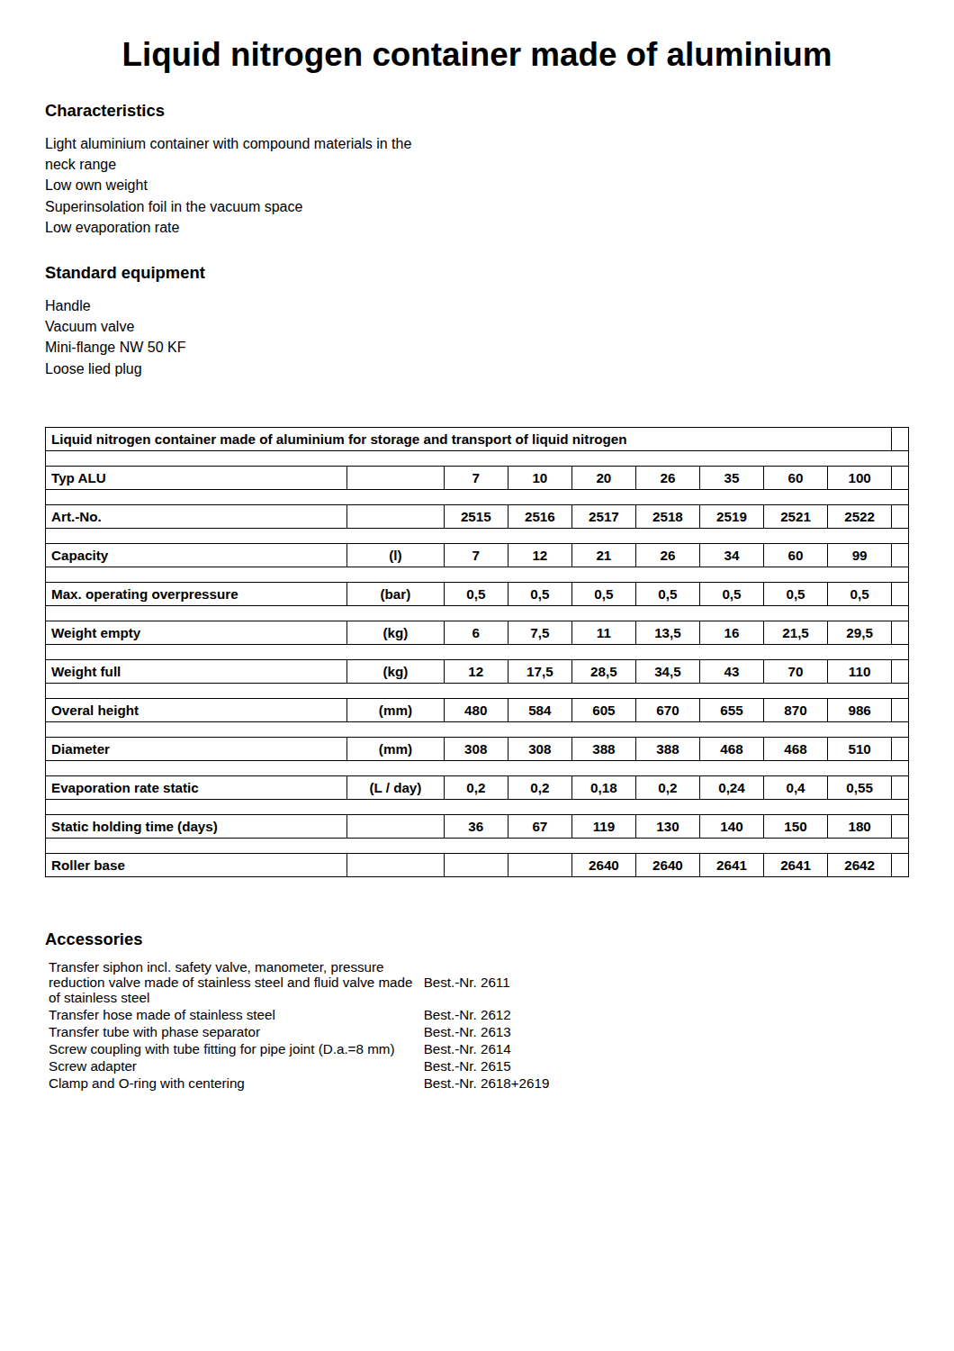Liquid nitrogen container made of aluminium
Characteristics
Light aluminium container with compound materials in the
neck range
Low own weight
Superinsolation foil in the vacuum space
Low evaporation rate
Standard equipment
Handle
Vacuum valve
Mini-flange NW 50 KF
Loose lied plug
| Liquid nitrogen container made of aluminium for storage and transport of liquid nitrogen | |
| Typ ALU | | 7 | 10 | 20 | 26 | 35 | 60 | 100 | |
| Art.-No. | | 2515 | 2516 | 2517 | 2518 | 2519 | 2521 | 2522 | |
| Capacity | (l) | 7 | 12 | 21 | 26 | 34 | 60 | 99 | |
| Max. operating overpressure | (bar) | 0,5 | 0,5 | 0,5 | 0,5 | 0,5 | 0,5 | 0,5 | |
| Weight empty | (kg) | 6 | 7,5 | 11 | 13,5 | 16 | 21,5 | 29,5 | |
| Weight full | (kg) | 12 | 17,5 | 28,5 | 34,5 | 43 | 70 | 110 | |
| Overal height | (mm) | 480 | 584 | 605 | 670 | 655 | 870 | 986 | |
| Diameter | (mm) | 308 | 308 | 388 | 388 | 468 | 468 | 510 | |
| Evaporation rate static | (L / day) | 0,2 | 0,2 | 0,18 | 0,2 | 0,24 | 0,4 | 0,55 | |
| Static holding time (days) | | 36 | 67 | 119 | 130 | 140 | 150 | 180 | |
| Roller base | | | | 2640 | 2640 | 2641 | 2641 | 2642 | |
Accessories
| Transfer siphon incl. safety valve, manometer, pressure reduction valve made of stainless steel and fluid valve made of stainless steel | Best.-Nr. 2611 |
| Transfer hose made of stainless steel | Best.-Nr. 2612 |
| Transfer tube with phase separator | Best.-Nr. 2613 |
| Screw coupling with tube fitting for pipe joint (D.a.=8 mm) | Best.-Nr. 2614 |
| Screw adapter | Best.-Nr. 2615 |
| Clamp and O-ring with centering | Best.-Nr. 2618+2619 |